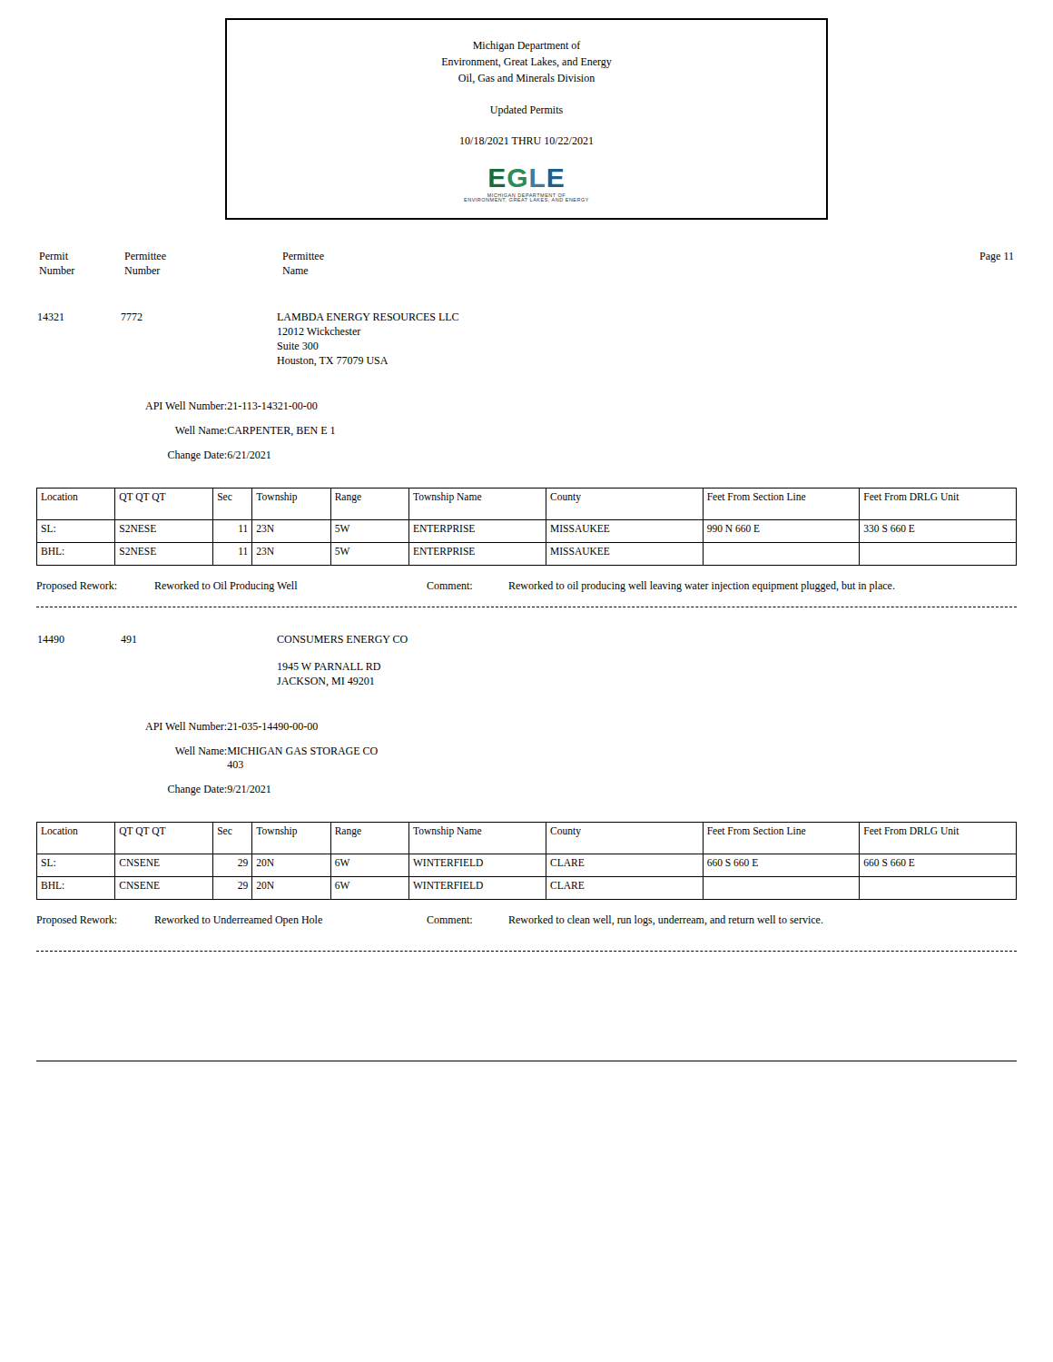Michigan Department of
Environment, Great Lakes, and Energy
Oil, Gas and Minerals Division
Updated Permits
10/18/2021 THRU 10/22/2021
EGLE
MICHIGAN DEPARTMENT OF
ENVIRONMENT, GREAT LAKES, AND ENERGY
| Permit Number | Permittee Number | Permittee Name | Page 11 |
| 14321 | 7772 | LAMBDA ENERGY RESOURCES LLC 12012 Wickchester Suite 300 Houston, TX 77079 USA |
| API Well Number: | 21-113-14321-00-00 |
| Well Name: | CARPENTER, BEN E 1 |
| Change Date: | 6/21/2021 |
| Location | QT QT QT | Sec | Township | Range | Township Name | County | Feet From Section Line | Feet From DRLG Unit |
| --- | --- | --- | --- | --- | --- | --- | --- | --- |
| SL: | S2NESE | 11 | 23N | 5W | ENTERPRISE | MISSAUKEE | 990 N 660 E | 330 S 660 E |
| BHL: | S2NESE | 11 | 23N | 5W | ENTERPRISE | MISSAUKEE | | |
| Proposed Rework: | Reworked to Oil Producing Well | Comment: | Reworked to oil producing well leaving water injection equipment plugged, but in place. |
| 14490 | 491 | CONSUMERS ENERGY CO 1945 W PARNALL RD JACKSON, MI 49201 |
| API Well Number: | 21-035-14490-00-00 |
| Well Name: | MICHIGAN GAS STORAGE CO 403 |
| Change Date: | 9/21/2021 |
| Location | QT QT QT | Sec | Township | Range | Township Name | County | Feet From Section Line | Feet From DRLG Unit |
| --- | --- | --- | --- | --- | --- | --- | --- | --- |
| SL: | CNSENE | 29 | 20N | 6W | WINTERFIELD | CLARE | 660 S 660 E | 660 S 660 E |
| BHL: | CNSENE | 29 | 20N | 6W | WINTERFIELD | CLARE | | |
| Proposed Rework: | Reworked to Underreamed Open Hole | Comment: | Reworked to clean well, run logs, underream, and return well to service. |